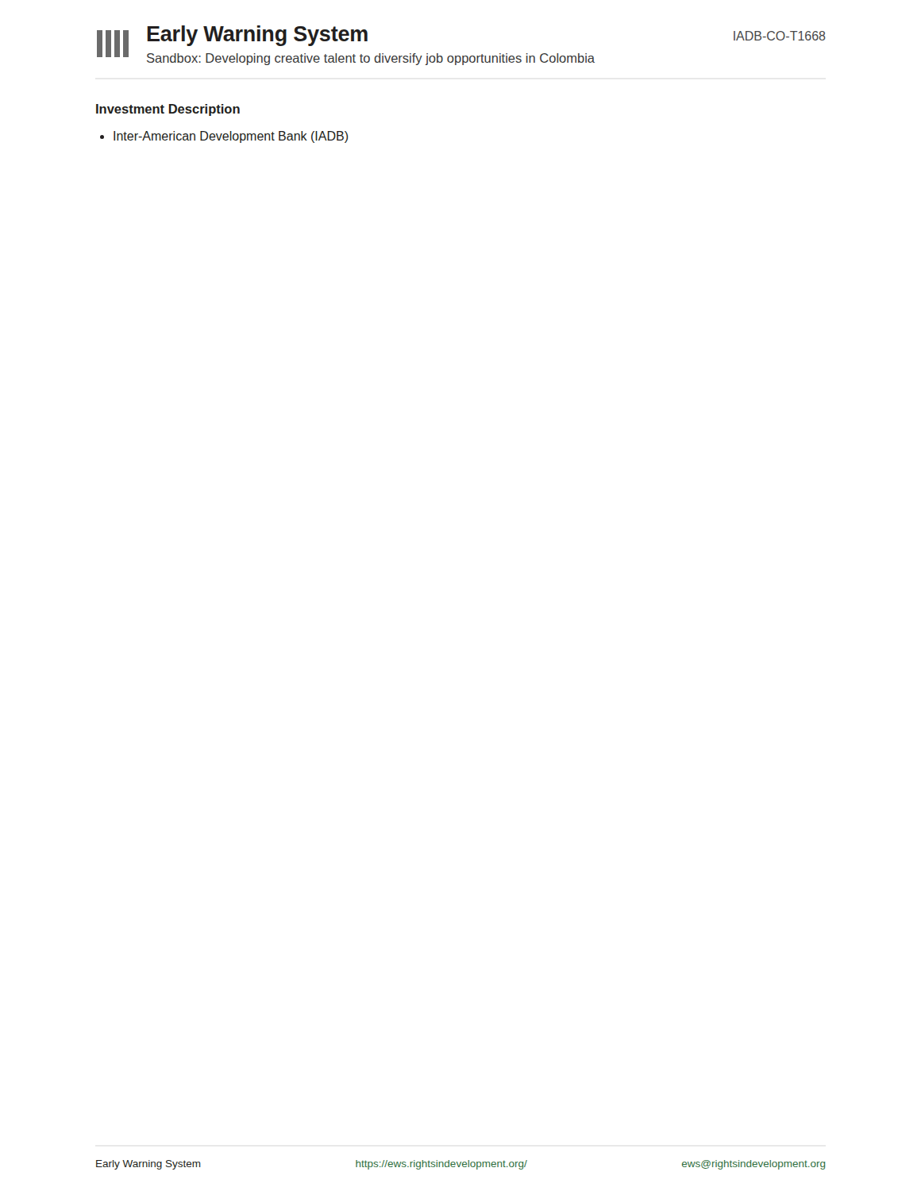Early Warning System
Sandbox: Developing creative talent to diversify job opportunities in Colombia
IADB-CO-T1668
Investment Description
Inter-American Development Bank (IADB)
Early Warning System
https://ews.rightsindevelopment.org/
ews@rightsindevelopment.org